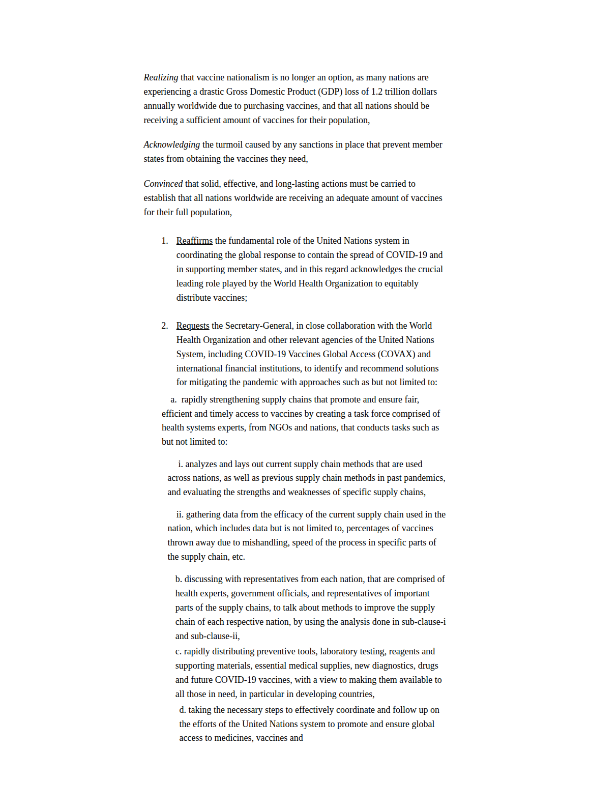Realizing that vaccine nationalism is no longer an option, as many nations are experiencing a drastic Gross Domestic Product (GDP) loss of 1.2 trillion dollars annually worldwide due to purchasing vaccines, and that all nations should be receiving a sufficient amount of vaccines for their population,
Acknowledging the turmoil caused by any sanctions in place that prevent member states from obtaining the vaccines they need,
Convinced that solid, effective, and long-lasting actions must be carried to establish that all nations worldwide are receiving an adequate amount of vaccines for their full population,
Reaffirms the fundamental role of the United Nations system in coordinating the global response to contain the spread of COVID-19 and in supporting member states, and in this regard acknowledges the crucial leading role played by the World Health Organization to equitably distribute vaccines;
Requests the Secretary-General, in close collaboration with the World Health Organization and other relevant agencies of the United Nations System, including COVID-19 Vaccines Global Access (COVAX) and international financial institutions, to identify and recommend solutions for mitigating the pandemic with approaches such as but not limited to:
a. rapidly strengthening supply chains that promote and ensure fair, efficient and timely access to vaccines by creating a task force comprised of health systems experts, from NGOs and nations, that conducts tasks such as but not limited to:
i. analyzes and lays out current supply chain methods that are used across nations, as well as previous supply chain methods in past pandemics, and evaluating the strengths and weaknesses of specific supply chains,
ii. gathering data from the efficacy of the current supply chain used in the nation, which includes data but is not limited to, percentages of vaccines thrown away due to mishandling, speed of the process in specific parts of the supply chain, etc.
b. discussing with representatives from each nation, that are comprised of health experts, government officials, and representatives of important parts of the supply chains, to talk about methods to improve the supply chain of each respective nation, by using the analysis done in sub-clause-i and sub-clause-ii,
c. rapidly distributing preventive tools, laboratory testing, reagents and supporting materials, essential medical supplies, new diagnostics, drugs and future COVID-19 vaccines, with a view to making them available to all those in need, in particular in developing countries,
d. taking the necessary steps to effectively coordinate and follow up on the efforts of the United Nations system to promote and ensure global access to medicines, vaccines and